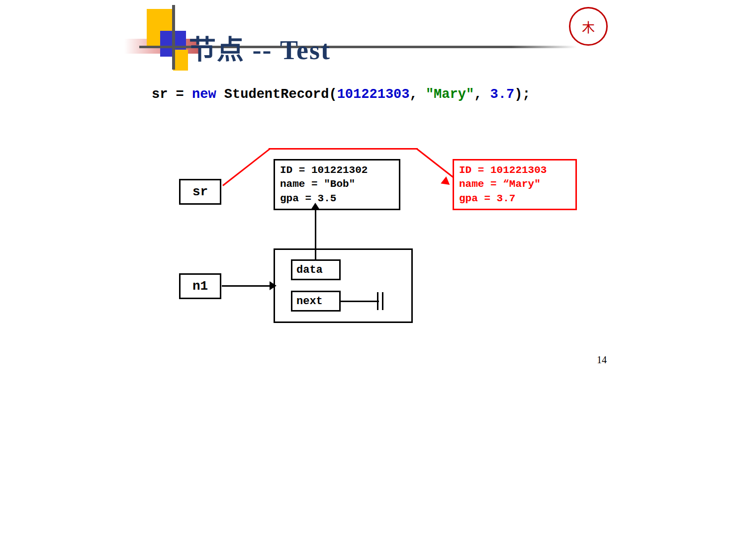节点 -- Test
木
sr = new StudentRecord(101221303, "Mary", 3.7);
sr
n1
ID = 101221302
name = "Bob"
gpa = 3.5
ID = 101221303
name = “Mary"
gpa = 3.7
data
next
14